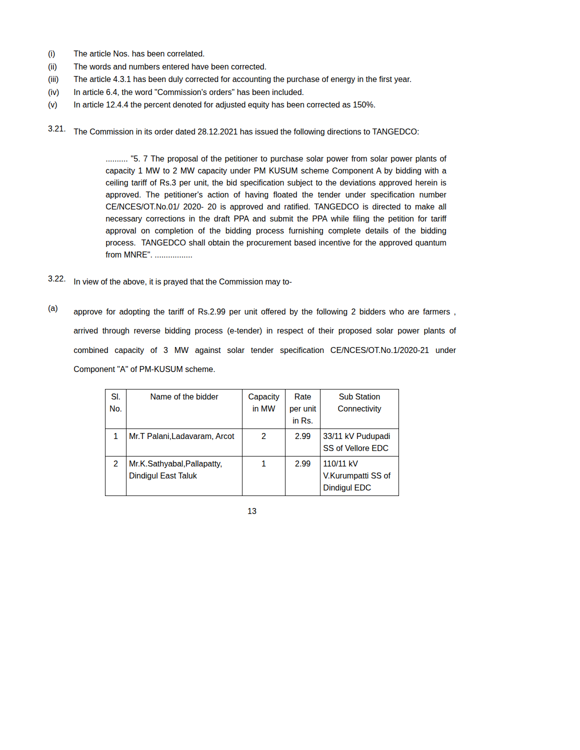(i) The article Nos. has been correlated.
(ii) The words and numbers entered have been corrected.
(iii) The article 4.3.1 has been duly corrected for accounting the purchase of energy in the first year.
(iv) In article 6.4, the word "Commission's orders" has been included.
(v) In article 12.4.4 the percent denoted for adjusted equity has been corrected as 150%.
3.21. The Commission in its order dated 28.12.2021 has issued the following directions to TANGEDCO:
.......... "5. 7 The proposal of the petitioner to purchase solar power from solar power plants of capacity 1 MW to 2 MW capacity under PM KUSUM scheme Component A by bidding with a ceiling tariff of Rs.3 per unit, the bid specification subject to the deviations approved herein is approved. The petitioner's action of having floated the tender under specification number CE/NCES/OT.No.01/ 2020- 20 is approved and ratified. TANGEDCO is directed to make all necessary corrections in the draft PPA and submit the PPA while filing the petition for tariff approval on completion of the bidding process furnishing complete details of the bidding process. TANGEDCO shall obtain the procurement based incentive for the approved quantum from MNRE". .................
3.22. In view of the above, it is prayed that the Commission may to-
(a) approve for adopting the tariff of Rs.2.99 per unit offered by the following 2 bidders who are farmers , arrived through reverse bidding process (e-tender) in respect of their proposed solar power plants of combined capacity of 3 MW against solar tender specification CE/NCES/OT.No.1/2020-21 under Component "A" of PM-KUSUM scheme.
| Sl. No. | Name of the bidder | Capacity in MW | Rate per unit in Rs. | Sub Station Connectivity |
| --- | --- | --- | --- | --- |
| 1 | Mr.T Palani,Ladavaram, Arcot | 2 | 2.99 | 33/11 kV Pudupadi SS of Vellore EDC |
| 2 | Mr.K.Sathyabal,Pallapatty, Dindigul East Taluk | 1 | 2.99 | 110/11 kV V.Kurumpatti SS of Dindigul EDC |
13